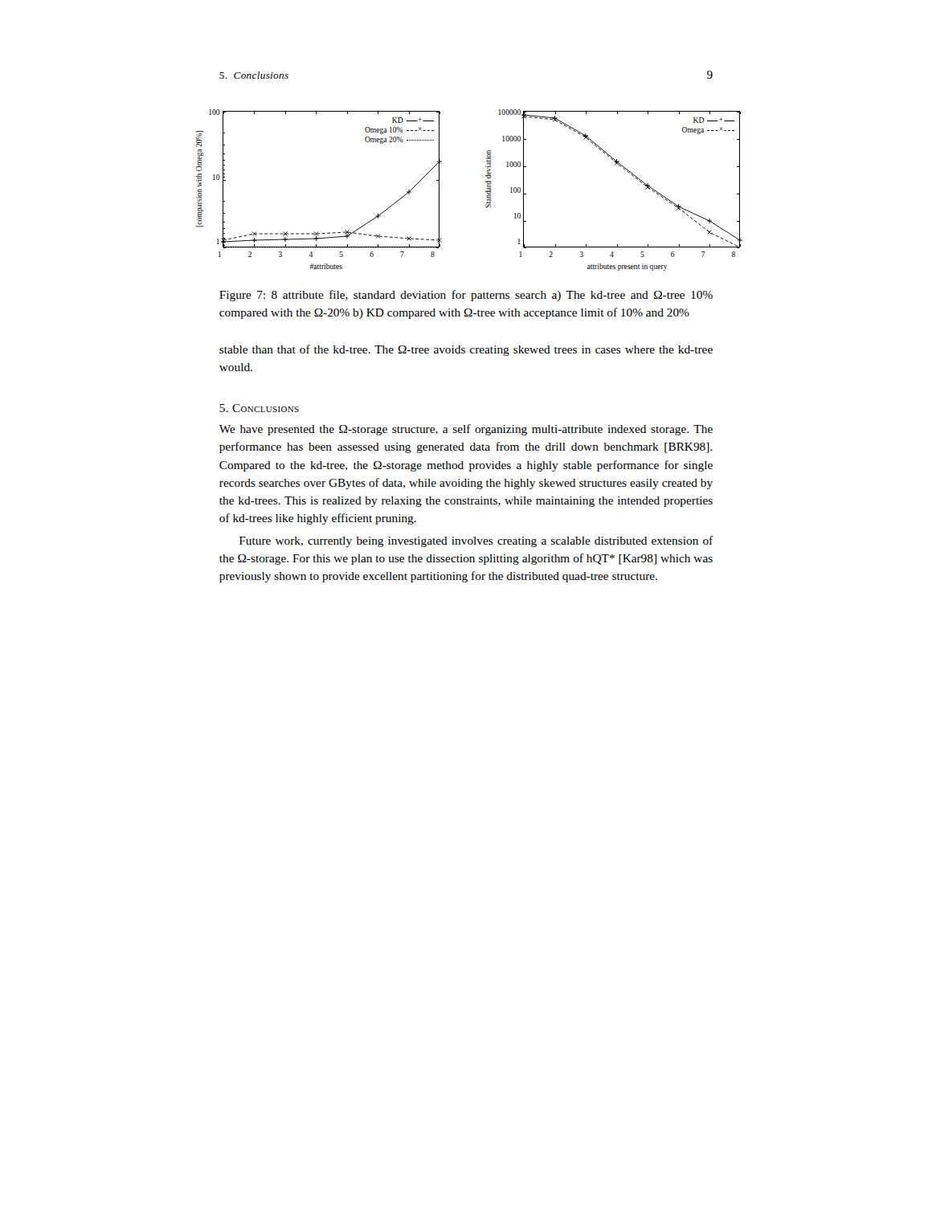5. Conclusions
9
[comparsion with Omega 20%]
100 10 1
KD +
Omega 10% ×
Omega 20%
12345678
#attributes
Standard deviation
100000 10000 1000 100 10 1
KD +
Omega ×
12345678
attributes present in query
Figure 7: 8 attribute file, standard deviation for patterns search a) The kd-tree and Ω-tree 10% compared with the Ω-20% b) KD compared with Ω-tree with acceptance limit of 10% and 20%
stable than that of the kd-tree. The Ω-tree avoids creating skewed trees in cases where the kd-tree would.
5. Conclusions
We have presented the Ω-storage structure, a self organizing multi-attribute indexed storage. The performance has been assessed using generated data from the drill down benchmark [BRK98]. Compared to the kd-tree, the Ω-storage method provides a highly stable performance for single records searches over GBytes of data, while avoiding the highly skewed structures easily created by the kd-trees. This is realized by relaxing the constraints, while maintaining the intended properties of kd-trees like highly efficient pruning.
Future work, currently being investigated involves creating a scalable distributed extension of the Ω-storage. For this we plan to use the dissection splitting algorithm of hQT* [Kar98] which was previously shown to provide excellent partitioning for the distributed quad-tree structure.